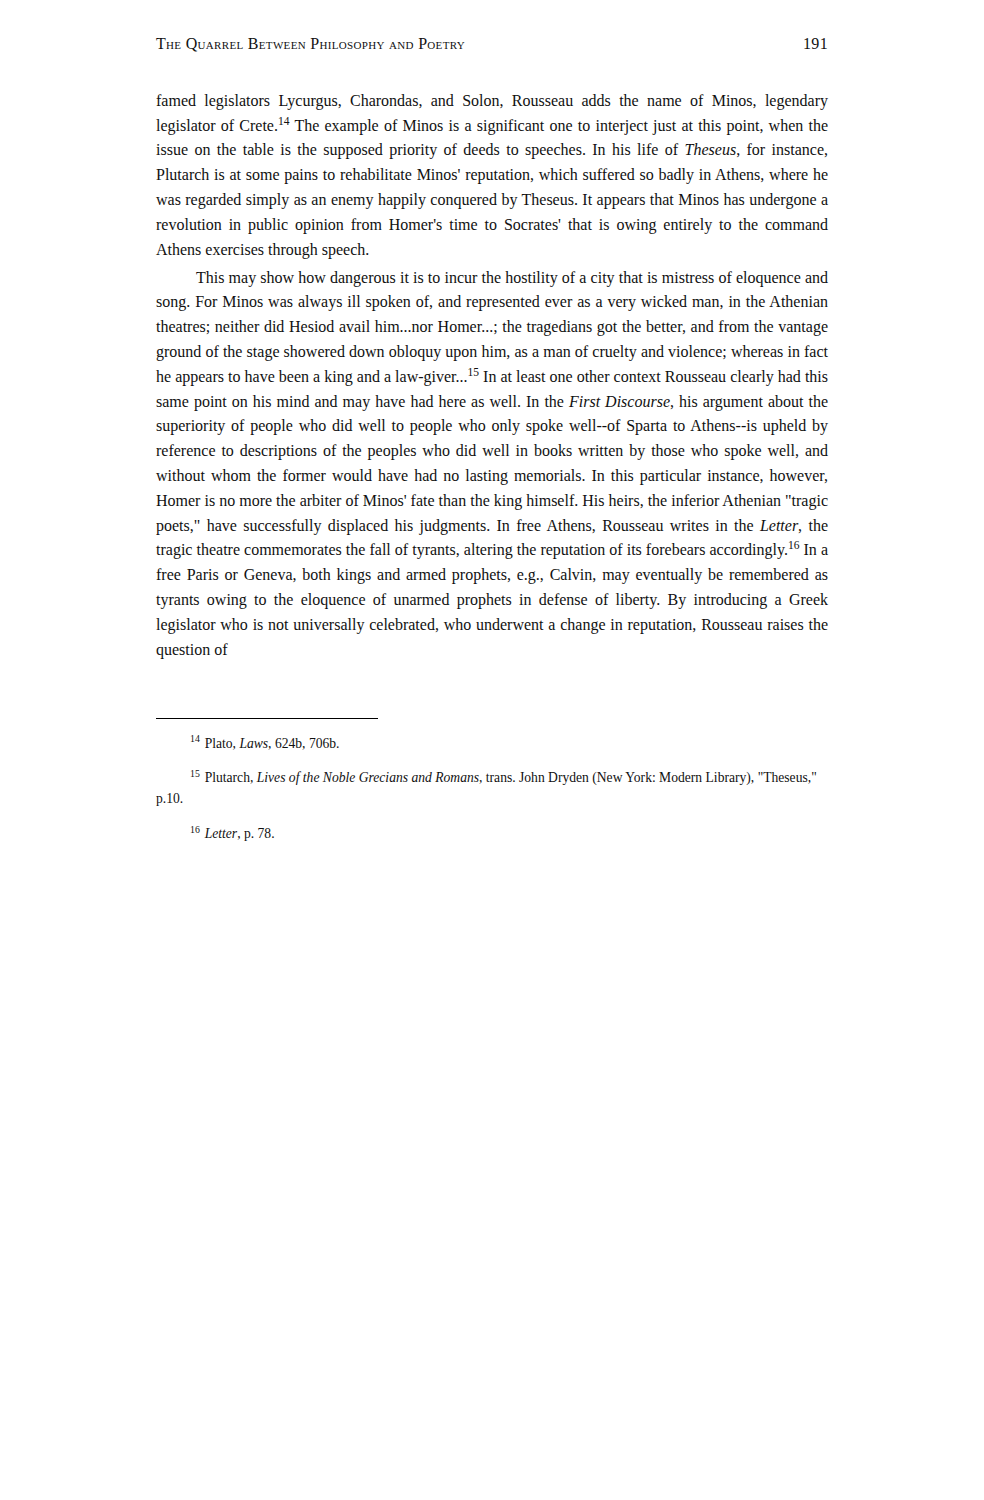The Quarrel Between Philosophy and Poetry
191
famed legislators Lycurgus, Charondas, and Solon, Rousseau adds the name of Minos, legendary legislator of Crete.14 The example of Minos is a significant one to interject just at this point, when the issue on the table is the supposed priority of deeds to speeches. In his life of Theseus, for instance, Plutarch is at some pains to rehabilitate Minos' reputation, which suffered so badly in Athens, where he was regarded simply as an enemy happily conquered by Theseus. It appears that Minos has undergone a revolution in public opinion from Homer's time to Socrates' that is owing entirely to the command Athens exercises through speech.
This may show how dangerous it is to incur the hostility of a city that is mistress of eloquence and song. For Minos was always ill spoken of, and represented ever as a very wicked man, in the Athenian theatres; neither did Hesiod avail him...nor Homer...; the tragedians got the better, and from the vantage ground of the stage showered down obloquy upon him, as a man of cruelty and violence; whereas in fact he appears to have been a king and a law-giver...15 In at least one other context Rousseau clearly had this same point on his mind and may have had here as well. In the First Discourse, his argument about the superiority of people who did well to people who only spoke well--of Sparta to Athens--is upheld by reference to descriptions of the peoples who did well in books written by those who spoke well, and without whom the former would have had no lasting memorials. In this particular instance, however, Homer is no more the arbiter of Minos' fate than the king himself. His heirs, the inferior Athenian "tragic poets," have successfully displaced his judgments. In free Athens, Rousseau writes in the Letter, the tragic theatre commemorates the fall of tyrants, altering the reputation of its forebears accordingly.16 In a free Paris or Geneva, both kings and armed prophets, e.g., Calvin, may eventually be remembered as tyrants owing to the eloquence of unarmed prophets in defense of liberty. By introducing a Greek legislator who is not universally celebrated, who underwent a change in reputation, Rousseau raises the question of
14 Plato, Laws, 624b, 706b.
15 Plutarch, Lives of the Noble Grecians and Romans, trans. John Dryden (New York: Modern Library), "Theseus," p.10.
16 Letter, p. 78.